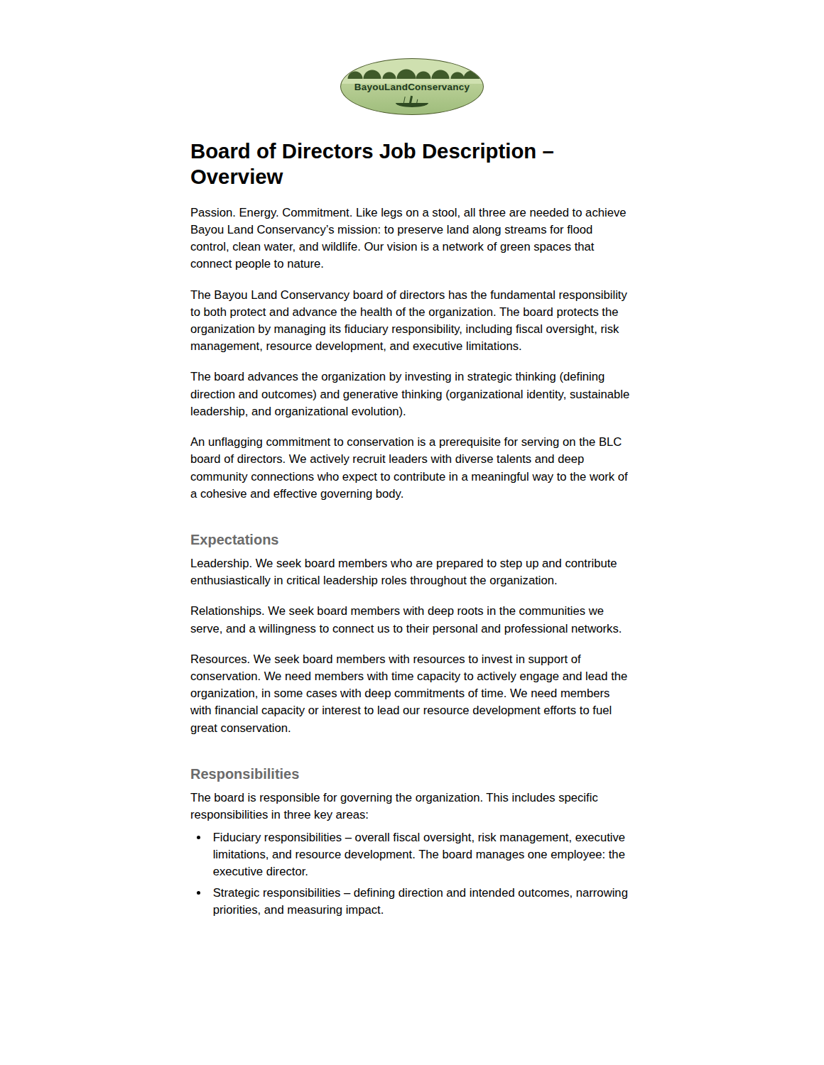BayouLandConservancy
Board of Directors Job Description – Overview
Passion. Energy. Commitment. Like legs on a stool, all three are needed to achieve Bayou Land Conservancy’s mission: to preserve land along streams for flood control, clean water, and wildlife. Our vision is a network of green spaces that connect people to nature.
The Bayou Land Conservancy board of directors has the fundamental responsibility to both protect and advance the health of the organization. The board protects the organization by managing its fiduciary responsibility, including fiscal oversight, risk management, resource development, and executive limitations.
The board advances the organization by investing in strategic thinking (defining direction and outcomes) and generative thinking (organizational identity, sustainable leadership, and organizational evolution).
An unflagging commitment to conservation is a prerequisite for serving on the BLC board of directors. We actively recruit leaders with diverse talents and deep community connections who expect to contribute in a meaningful way to the work of a cohesive and effective governing body.
Expectations
Leadership. We seek board members who are prepared to step up and contribute enthusiastically in critical leadership roles throughout the organization.
Relationships. We seek board members with deep roots in the communities we serve, and a willingness to connect us to their personal and professional networks.
Resources. We seek board members with resources to invest in support of conservation. We need members with time capacity to actively engage and lead the organization, in some cases with deep commitments of time. We need members with financial capacity or interest to lead our resource development efforts to fuel great conservation.
Responsibilities
The board is responsible for governing the organization. This includes specific responsibilities in three key areas:
Fiduciary responsibilities – overall fiscal oversight, risk management, executive limitations, and resource development. The board manages one employee: the executive director.
Strategic responsibilities – defining direction and intended outcomes, narrowing priorities, and measuring impact.